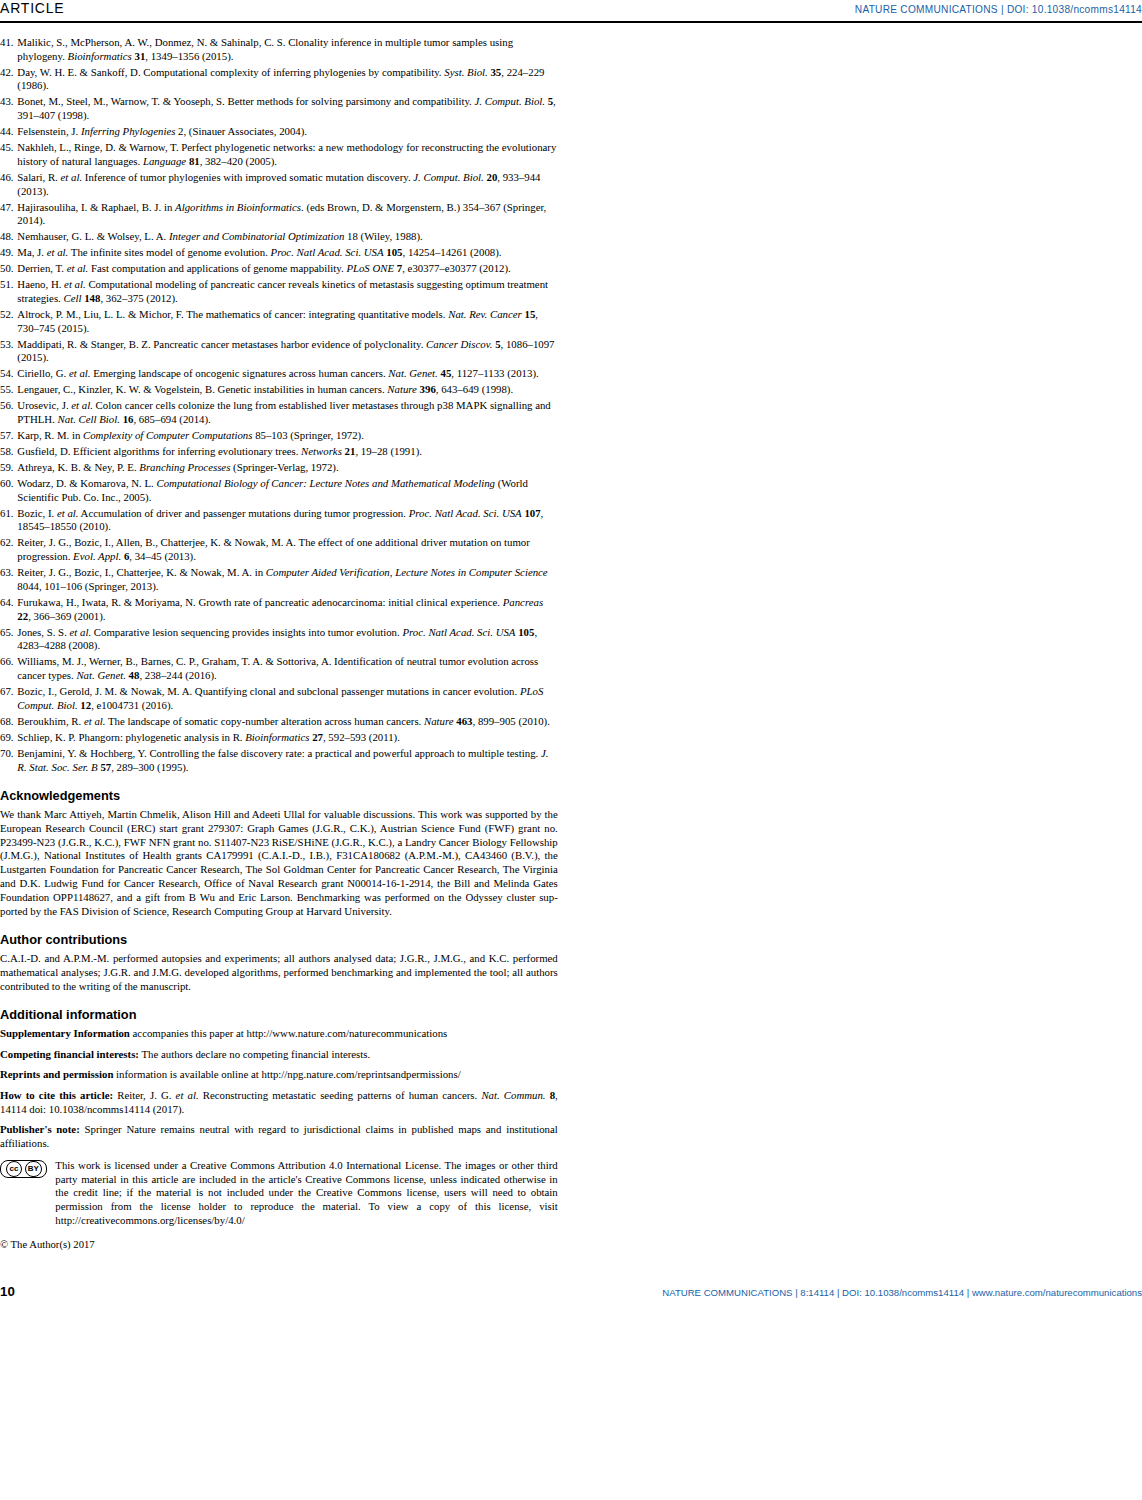ARTICLE
NATURE COMMUNICATIONS | DOI: 10.1038/ncomms14114
Malikic, S., McPherson, A. W., Donmez, N. & Sahinalp, C. S. Clonality inference in multiple tumor samples using phylogeny. Bioinformatics 31, 1349–1356 (2015).
Day, W. H. E. & Sankoff, D. Computational complexity of inferring phylogenies by compatibility. Syst. Biol. 35, 224–229 (1986).
Bonet, M., Steel, M., Warnow, T. & Yooseph, S. Better methods for solving parsimony and compatibility. J. Comput. Biol. 5, 391–407 (1998).
Felsenstein, J. Inferring Phylogenies 2, (Sinauer Associates, 2004).
Nakhleh, L., Ringe, D. & Warnow, T. Perfect phylogenetic networks: a new methodology for reconstructing the evolutionary history of natural languages. Language 81, 382–420 (2005).
Salari, R. et al. Inference of tumor phylogenies with improved somatic mutation discovery. J. Comput. Biol. 20, 933–944 (2013).
Hajirasouliha, I. & Raphael, B. J. in Algorithms in Bioinformatics. (eds Brown, D. & Morgenstern, B.) 354–367 (Springer, 2014).
Nemhauser, G. L. & Wolsey, L. A. Integer and Combinatorial Optimization 18 (Wiley, 1988).
Ma, J. et al. The infinite sites model of genome evolution. Proc. Natl Acad. Sci. USA 105, 14254–14261 (2008).
Derrien, T. et al. Fast computation and applications of genome mappability. PLoS ONE 7, e30377–e30377 (2012).
Haeno, H. et al. Computational modeling of pancreatic cancer reveals kinetics of metastasis suggesting optimum treatment strategies. Cell 148, 362–375 (2012).
Altrock, P. M., Liu, L. L. & Michor, F. The mathematics of cancer: integrating quantitative models. Nat. Rev. Cancer 15, 730–745 (2015).
Maddipati, R. & Stanger, B. Z. Pancreatic cancer metastases harbor evidence of polyclonality. Cancer Discov. 5, 1086–1097 (2015).
Ciriello, G. et al. Emerging landscape of oncogenic signatures across human cancers. Nat. Genet. 45, 1127–1133 (2013).
Lengauer, C., Kinzler, K. W. & Vogelstein, B. Genetic instabilities in human cancers. Nature 396, 643–649 (1998).
Urosevic, J. et al. Colon cancer cells colonize the lung from established liver metastases through p38 MAPK signalling and PTHLH. Nat. Cell Biol. 16, 685–694 (2014).
Karp, R. M. in Complexity of Computer Computations 85–103 (Springer, 1972).
Gusfield, D. Efficient algorithms for inferring evolutionary trees. Networks 21, 19–28 (1991).
Athreya, K. B. & Ney, P. E. Branching Processes (Springer-Verlag, 1972).
Wodarz, D. & Komarova, N. L. Computational Biology of Cancer: Lecture Notes and Mathematical Modeling (World Scientific Pub. Co. Inc., 2005).
Bozic, I. et al. Accumulation of driver and passenger mutations during tumor progression. Proc. Natl Acad. Sci. USA 107, 18545–18550 (2010).
Reiter, J. G., Bozic, I., Allen, B., Chatterjee, K. & Nowak, M. A. The effect of one additional driver mutation on tumor progression. Evol. Appl. 6, 34–45 (2013).
Reiter, J. G., Bozic, I., Chatterjee, K. & Nowak, M. A. in Computer Aided Verification, Lecture Notes in Computer Science 8044, 101–106 (Springer, 2013).
Furukawa, H., Iwata, R. & Moriyama, N. Growth rate of pancreatic adenocarcinoma: initial clinical experience. Pancreas 22, 366–369 (2001).
Jones, S. S. et al. Comparative lesion sequencing provides insights into tumor evolution. Proc. Natl Acad. Sci. USA 105, 4283–4288 (2008).
Williams, M. J., Werner, B., Barnes, C. P., Graham, T. A. & Sottoriva, A. Identification of neutral tumor evolution across cancer types. Nat. Genet. 48, 238–244 (2016).
Bozic, I., Gerold, J. M. & Nowak, M. A. Quantifying clonal and subclonal passenger mutations in cancer evolution. PLoS Comput. Biol. 12, e1004731 (2016).
Beroukhim, R. et al. The landscape of somatic copy-number alteration across human cancers. Nature 463, 899–905 (2010).
Schliep, K. P. Phangorn: phylogenetic analysis in R. Bioinformatics 27, 592–593 (2011).
Benjamini, Y. & Hochberg, Y. Controlling the false discovery rate: a practical and powerful approach to multiple testing. J. R. Stat. Soc. Ser. B 57, 289–300 (1995).
Acknowledgements
We thank Marc Attiyeh, Martin Chmelik, Alison Hill and Adeeti Ullal for valuable discussions. This work was supported by the European Research Council (ERC) start grant 279307: Graph Games (J.G.R., C.K.), Austrian Science Fund (FWF) grant no. P23499-N23 (J.G.R., K.C.), FWF NFN grant no. S11407-N23 RiSE/SHiNE (J.G.R., K.C.), a Landry Cancer Biology Fellowship (J.M.G.), National Institutes of Health grants CA179991 (C.A.I.-D., I.B.), F31CA180682 (A.P.M.-M.), CA43460 (B.V.), the Lustgarten Foundation for Pancreatic Cancer Research, The Sol Goldman Center for Pancreatic Cancer Research, The Virginia and D.K. Ludwig Fund for Cancer Research, Office of Naval Research grant N00014-16-1-2914, the Bill and Melinda Gates Foundation OPP1148627, and a gift from B Wu and Eric Larson. Benchmarking was performed on the Odyssey cluster supported by the FAS Division of Science, Research Computing Group at Harvard University.
Author contributions
C.A.I.-D. and A.P.M.-M. performed autopsies and experiments; all authors analysed data; J.G.R., J.M.G., and K.C. performed mathematical analyses; J.G.R. and J.M.G. developed algorithms, performed benchmarking and implemented the tool; all authors contributed to the writing of the manuscript.
Additional information
Supplementary Information accompanies this paper at http://www.nature.com/naturecommunications
Competing financial interests: The authors declare no competing financial interests.
Reprints and permission information is available online at http://npg.nature.com/reprintsandpermissions/
How to cite this article: Reiter, J. G. et al. Reconstructing metastatic seeding patterns of human cancers. Nat. Commun. 8, 14114 doi: 10.1038/ncomms14114 (2017).
Publisher's note: Springer Nature remains neutral with regard to jurisdictional claims in published maps and institutional affiliations.
cc BY
This work is licensed under a Creative Commons Attribution 4.0 International License. The images or other third party material in this article are included in the article's Creative Commons license, unless indicated otherwise in the credit line; if the material is not included under the Creative Commons license, users will need to obtain permission from the license holder to reproduce the material. To view a copy of this license, visit http://creativecommons.org/licenses/by/4.0/
© The Author(s) 2017
10
NATURE COMMUNICATIONS | 8:14114 | DOI: 10.1038/ncomms14114 | www.nature.com/naturecommunications